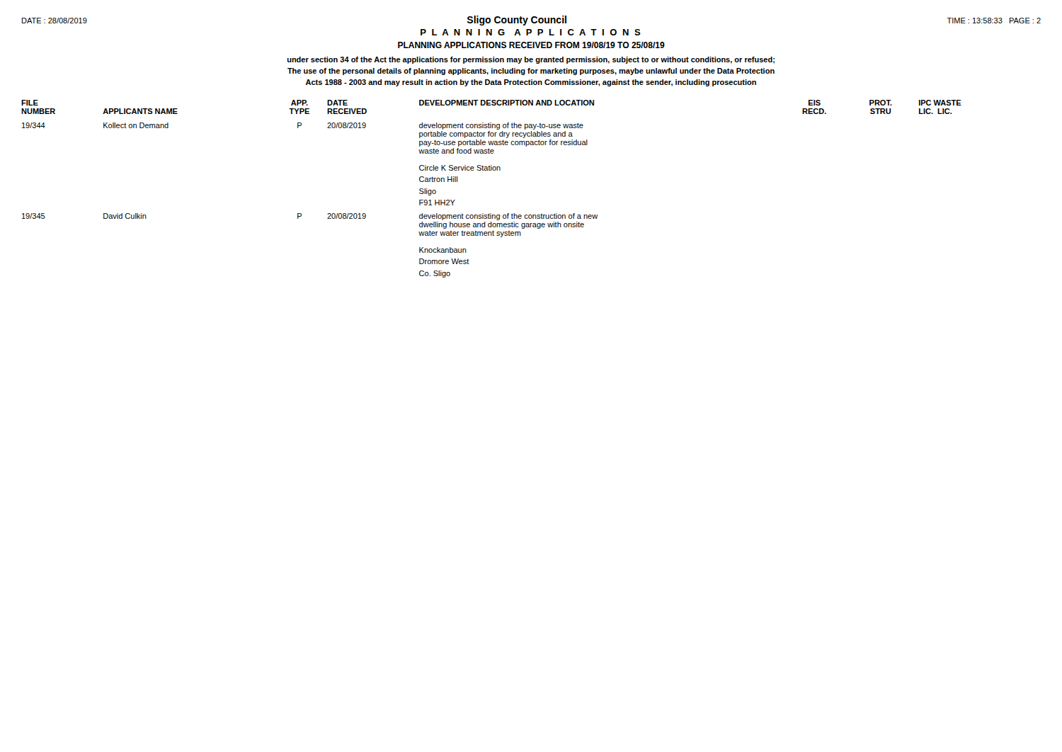DATE : 28/08/2019 Sligo County Council TIME : 13:58:33 PAGE : 2
P L A N N I N G A P P L I C A T I O N S
PLANNING APPLICATIONS RECEIVED FROM 19/08/19 TO 25/08/19
under section 34 of the Act the applications for permission may be granted permission, subject to or without conditions, or refused;
The use of the personal details of planning applicants, including for marketing purposes, maybe unlawful under the Data Protection
Acts 1988 - 2003 and may result in action by the Data Protection Commissioner, against the sender, including prosecution
| FILE NUMBER | APPLICANTS NAME | APP. TYPE | DATE RECEIVED | DEVELOPMENT DESCRIPTION AND LOCATION | EIS RECD. | PROT. STRU | IPC WASTE LIC. LIC. |
| --- | --- | --- | --- | --- | --- | --- | --- |
| 19/344 | Kollect on Demand | P | 20/08/2019 | development consisting of the pay-to-use waste portable compactor for dry recyclables and a pay-to-use portable waste compactor for residual waste and food waste Circle K Service Station Cartron Hill Sligo F91 HH2Y | | | |
| 19/345 | David Culkin | P | 20/08/2019 | development consisting of the construction of a new dwelling house and domestic garage with onsite water water treatment system Knockanbaun Dromore West Co. Sligo | | | |